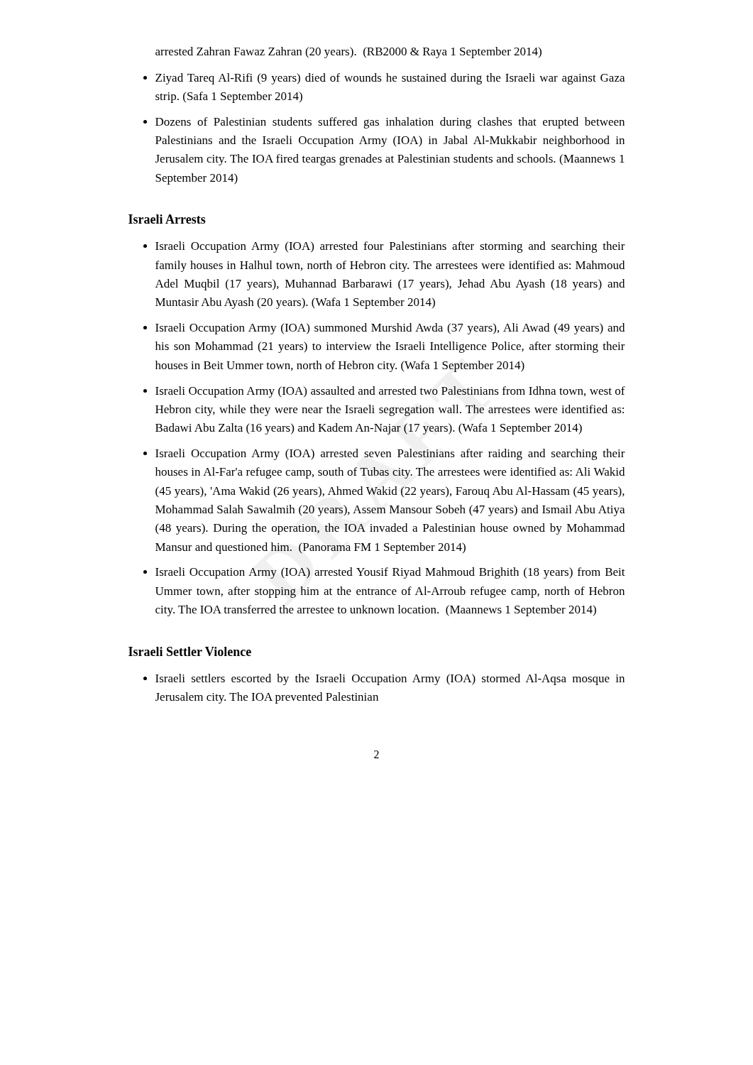DRAFT
arrested Zahran Fawaz Zahran (20 years). (RB2000 & Raya 1 September 2014)
Ziyad Tareq Al-Rifi (9 years) died of wounds he sustained during the Israeli war against Gaza strip. (Safa 1 September 2014)
Dozens of Palestinian students suffered gas inhalation during clashes that erupted between Palestinians and the Israeli Occupation Army (IOA) in Jabal Al-Mukkabir neighborhood in Jerusalem city. The IOA fired teargas grenades at Palestinian students and schools. (Maannews 1 September 2014)
Israeli Arrests
Israeli Occupation Army (IOA) arrested four Palestinians after storming and searching their family houses in Halhul town, north of Hebron city. The arrestees were identified as: Mahmoud Adel Muqbil (17 years), Muhannad Barbarawi (17 years), Jehad Abu Ayash (18 years) and Muntasir Abu Ayash (20 years). (Wafa 1 September 2014)
Israeli Occupation Army (IOA) summoned Murshid Awda (37 years), Ali Awad (49 years) and his son Mohammad (21 years) to interview the Israeli Intelligence Police, after storming their houses in Beit Ummer town, north of Hebron city. (Wafa 1 September 2014)
Israeli Occupation Army (IOA) assaulted and arrested two Palestinians from Idhna town, west of Hebron city, while they were near the Israeli segregation wall. The arrestees were identified as: Badawi Abu Zalta (16 years) and Kadem An-Najar (17 years). (Wafa 1 September 2014)
Israeli Occupation Army (IOA) arrested seven Palestinians after raiding and searching their houses in Al-Far'a refugee camp, south of Tubas city. The arrestees were identified as: Ali Wakid (45 years), 'Ama Wakid (26 years), Ahmed Wakid (22 years), Farouq Abu Al-Hassam (45 years), Mohammad Salah Sawalmih (20 years), Assem Mansour Sobeh (47 years) and Ismail Abu Atiya (48 years). During the operation, the IOA invaded a Palestinian house owned by Mohammad Mansur and questioned him. (Panorama FM 1 September 2014)
Israeli Occupation Army (IOA) arrested Yousif Riyad Mahmoud Brighith (18 years) from Beit Ummer town, after stopping him at the entrance of Al-Arroub refugee camp, north of Hebron city. The IOA transferred the arrestee to unknown location. (Maannews 1 September 2014)
Israeli Settler Violence
Israeli settlers escorted by the Israeli Occupation Army (IOA) stormed Al-Aqsa mosque in Jerusalem city. The IOA prevented Palestinian
2